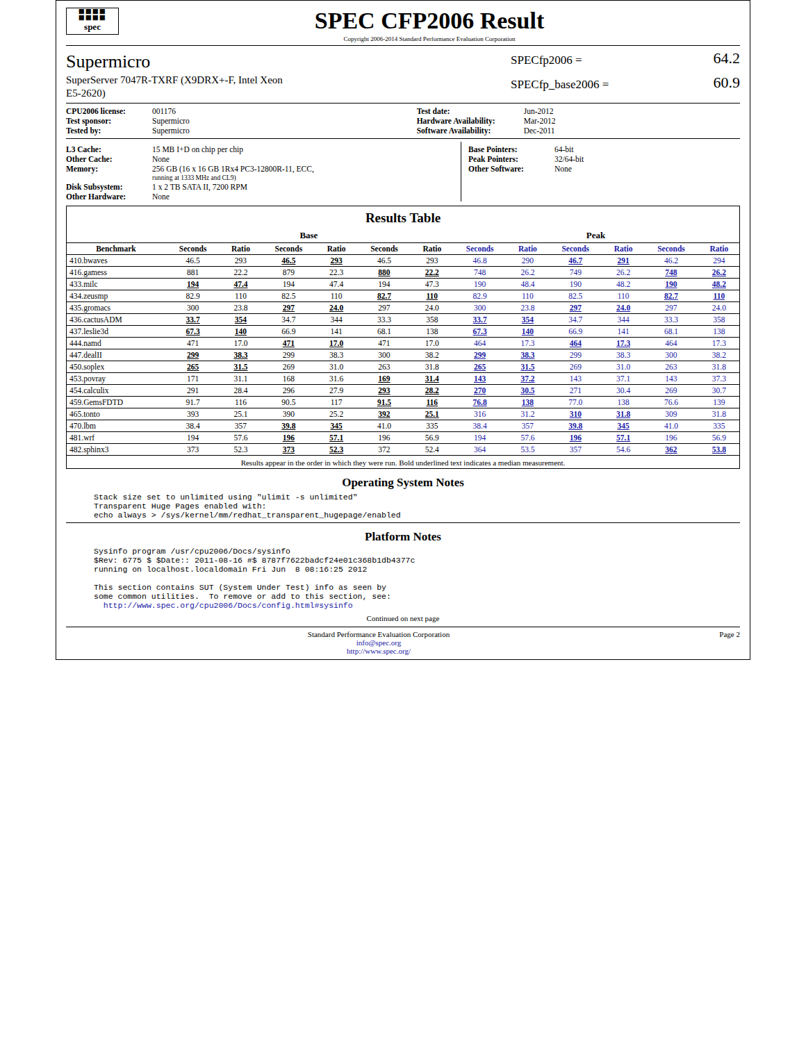▦▦▦▦
▦▦▦▦
spec
SPEC CFP2006 Result
Copyright 2006-2014 Standard Performance Evaluation Corporation
Supermicro
SuperServer 7047R-TXRF (X9DRX+-F, Intel Xeon
E5-2620)
| SPECfp2006 = | 64.2 |
| SPECfp_base2006 = | 60.9 |
| CPU2006 license: | 001176 | Test date: | Jun-2012 |
| Test sponsor: | Supermicro | Hardware Availability: | Mar-2012 |
| Tested by: | Supermicro | Software Availability: | Dec-2011 |
| L3 Cache: | 15 MB I+D on chip per chip |
| Other Cache: | None |
| Memory: | 256 GB (16 x 16 GB 1Rx4 PC3-12800R-11, ECC, running at 1333 MHz and CL9) |
| Disk Subsystem: | 1 x 2 TB SATA II, 7200 RPM |
| Other Hardware: | None |
| Base Pointers: | 64-bit |
| Peak Pointers: | 32/64-bit |
| Other Software: | None |
Results Table
| | Base | Peak |
| --- | --- | --- |
| Benchmark | Seconds | Ratio | Seconds | Ratio | Seconds | Ratio | Seconds | Ratio | Seconds | Ratio | Seconds | Ratio |
| 410.bwaves | 46.5 | 293 | 46.5 | 293 | 46.5 | 293 | 46.8 | 290 | 46.7 | 291 | 46.2 | 294 |
| 416.gamess | 881 | 22.2 | 879 | 22.3 | 880 | 22.2 | 748 | 26.2 | 749 | 26.2 | 748 | 26.2 |
| 433.milc | 194 | 47.4 | 194 | 47.4 | 194 | 47.3 | 190 | 48.4 | 190 | 48.2 | 190 | 48.2 |
| 434.zeusmp | 82.9 | 110 | 82.5 | 110 | 82.7 | 110 | 82.9 | 110 | 82.5 | 110 | 82.7 | 110 |
| 435.gromacs | 300 | 23.8 | 297 | 24.0 | 297 | 24.0 | 300 | 23.8 | 297 | 24.0 | 297 | 24.0 |
| 436.cactusADM | 33.7 | 354 | 34.7 | 344 | 33.3 | 358 | 33.7 | 354 | 34.7 | 344 | 33.3 | 358 |
| 437.leslie3d | 67.3 | 140 | 66.9 | 141 | 68.1 | 138 | 67.3 | 140 | 66.9 | 141 | 68.1 | 138 |
| 444.namd | 471 | 17.0 | 471 | 17.0 | 471 | 17.0 | 464 | 17.3 | 464 | 17.3 | 464 | 17.3 |
| 447.dealII | 299 | 38.3 | 299 | 38.3 | 300 | 38.2 | 299 | 38.3 | 299 | 38.3 | 300 | 38.2 |
| 450.soplex | 265 | 31.5 | 269 | 31.0 | 263 | 31.8 | 265 | 31.5 | 269 | 31.0 | 263 | 31.8 |
| 453.povray | 171 | 31.1 | 168 | 31.6 | 169 | 31.4 | 143 | 37.2 | 143 | 37.1 | 143 | 37.3 |
| 454.calculix | 291 | 28.4 | 296 | 27.9 | 293 | 28.2 | 270 | 30.5 | 271 | 30.4 | 269 | 30.7 |
| 459.GemsFDTD | 91.7 | 116 | 90.5 | 117 | 91.5 | 116 | 76.8 | 138 | 77.0 | 138 | 76.6 | 139 |
| 465.tonto | 393 | 25.1 | 390 | 25.2 | 392 | 25.1 | 316 | 31.2 | 310 | 31.8 | 309 | 31.8 |
| 470.lbm | 38.4 | 357 | 39.8 | 345 | 41.0 | 335 | 38.4 | 357 | 39.8 | 345 | 41.0 | 335 |
| 481.wrf | 194 | 57.6 | 196 | 57.1 | 196 | 56.9 | 194 | 57.6 | 196 | 57.1 | 196 | 56.9 |
| 482.sphinx3 | 373 | 52.3 | 373 | 52.3 | 372 | 52.4 | 364 | 53.5 | 357 | 54.6 | 362 | 53.8 |
Results appear in the order in which they were run. Bold underlined text indicates a median measurement.
Operating System Notes
Stack size set to unlimited using "ulimit -s unlimited"
Transparent Huge Pages enabled with:
echo always > /sys/kernel/mm/redhat_transparent_hugepage/enabled
Platform Notes
Sysinfo program /usr/cpu2006/Docs/sysinfo
$Rev: 6775 $ $Date:: 2011-08-16 #$ 8787f7622badcf24e01c368b1db4377c
running on localhost.localdomain Fri Jun  8 08:16:25 2012

This section contains SUT (System Under Test) info as seen by
some common utilities.  To remove or add to this section, see:
  http://www.spec.org/cpu2006/Docs/config.html#sysinfo
Continued on next page
Standard Performance Evaluation Corporation
info@spec.org
http://www.spec.org/
Page 2